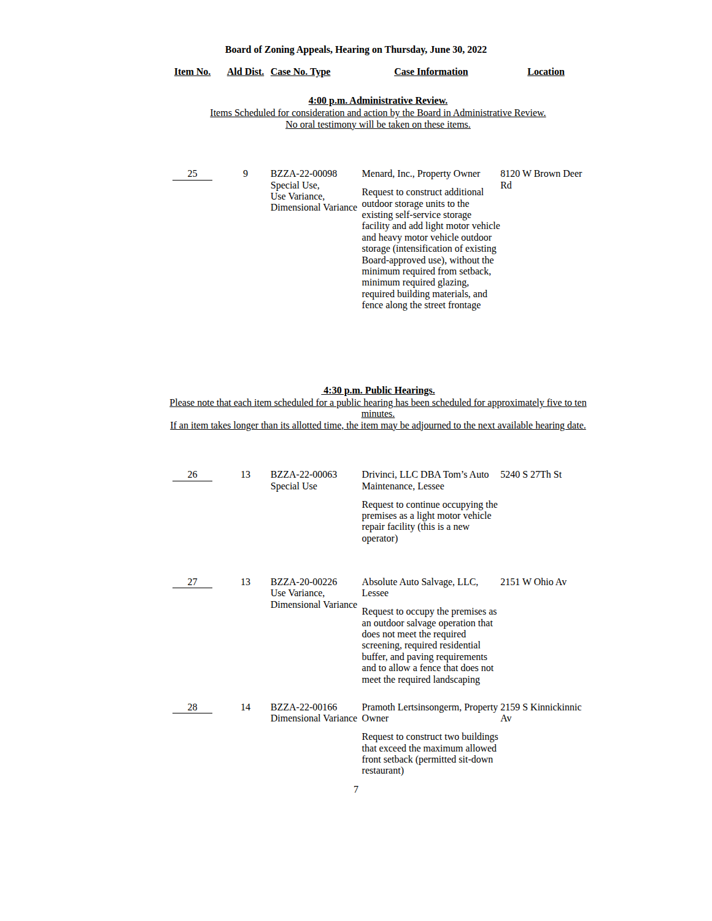Board of Zoning Appeals, Hearing on Thursday, June 30, 2022
| Item No. | Ald Dist. | Case No. Type | Case Information | Location |
| --- | --- | --- | --- | --- |
| 4:00 p.m. Administrative Review. Items Scheduled for consideration and action by the Board in Administrative Review. No oral testimony will be taken on these items. |
| 25 | 9 | BZZA-22-00098 Special Use, Use Variance, Dimensional Variance | Menard, Inc., Property Owner Request to construct additional outdoor storage units to the existing self-service storage facility and add light motor vehicle and heavy motor vehicle outdoor storage (intensification of existing Board-approved use), without the minimum required from setback, minimum required glazing, required building materials, and fence along the street frontage | 8120 W Brown Deer Rd |
| 4:30 p.m. Public Hearings. Please note that each item scheduled for a public hearing has been scheduled for approximately five to ten minutes. If an item takes longer than its allotted time, the item may be adjourned to the next available hearing date. |
| 26 | 13 | BZZA-22-00063 Special Use | Drivinci, LLC DBA Tom’s Auto Maintenance, Lessee Request to continue occupying the premises as a light motor vehicle repair facility (this is a new operator) | 5240 S 27Th St |
| 27 | 13 | BZZA-20-00226 Use Variance, Dimensional Variance | Absolute Auto Salvage, LLC, Lessee Request to occupy the premises as an outdoor salvage operation that does not meet the required screening, required residential buffer, and paving requirements and to allow a fence that does not meet the required landscaping | 2151 W Ohio Av |
| 28 | 14 | BZZA-22-00166 Dimensional Variance | Pramoth Lertsinsongerm, Property Owner Request to construct two buildings that exceed the maximum allowed front setback (permitted sit-down restaurant) | 2159 S Kinnickinnic Av |
7